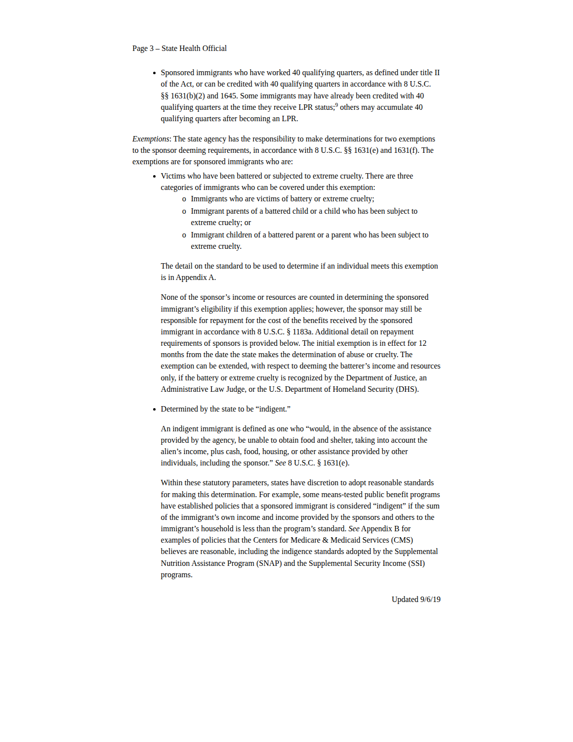Page 3 – State Health Official
Sponsored immigrants who have worked 40 qualifying quarters, as defined under title II of the Act, or can be credited with 40 qualifying quarters in accordance with 8 U.S.C. §§ 1631(b)(2) and 1645. Some immigrants may have already been credited with 40 qualifying quarters at the time they receive LPR status;9 others may accumulate 40 qualifying quarters after becoming an LPR.
Exemptions: The state agency has the responsibility to make determinations for two exemptions to the sponsor deeming requirements, in accordance with 8 U.S.C. §§ 1631(e) and 1631(f). The exemptions are for sponsored immigrants who are:
Victims who have been battered or subjected to extreme cruelty. There are three categories of immigrants who can be covered under this exemption:
Immigrants who are victims of battery or extreme cruelty;
Immigrant parents of a battered child or a child who has been subject to extreme cruelty; or
Immigrant children of a battered parent or a parent who has been subject to extreme cruelty.
The detail on the standard to be used to determine if an individual meets this exemption is in Appendix A.
None of the sponsor’s income or resources are counted in determining the sponsored immigrant’s eligibility if this exemption applies; however, the sponsor may still be responsible for repayment for the cost of the benefits received by the sponsored immigrant in accordance with 8 U.S.C. § 1183a. Additional detail on repayment requirements of sponsors is provided below. The initial exemption is in effect for 12 months from the date the state makes the determination of abuse or cruelty. The exemption can be extended, with respect to deeming the batterer’s income and resources only, if the battery or extreme cruelty is recognized by the Department of Justice, an Administrative Law Judge, or the U.S. Department of Homeland Security (DHS).
Determined by the state to be “indigent.”
An indigent immigrant is defined as one who “would, in the absence of the assistance provided by the agency, be unable to obtain food and shelter, taking into account the alien’s income, plus cash, food, housing, or other assistance provided by other individuals, including the sponsor.” See 8 U.S.C. § 1631(e).
Within these statutory parameters, states have discretion to adopt reasonable standards for making this determination. For example, some means-tested public benefit programs have established policies that a sponsored immigrant is considered “indigent” if the sum of the immigrant’s own income and income provided by the sponsors and others to the immigrant’s household is less than the program’s standard. See Appendix B for examples of policies that the Centers for Medicare & Medicaid Services (CMS) believes are reasonable, including the indigence standards adopted by the Supplemental Nutrition Assistance Program (SNAP) and the Supplemental Security Income (SSI) programs.
Updated 9/6/19